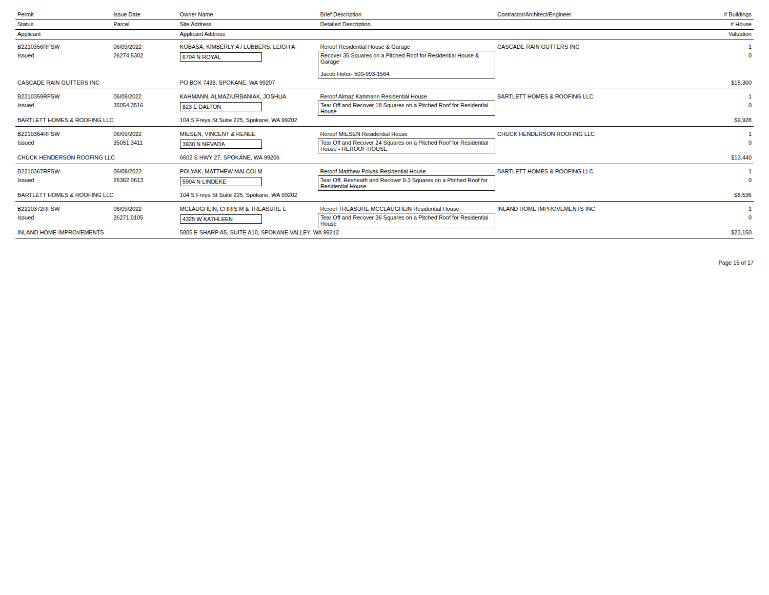| Permit | Issue Date | Owner Name | Brief Description | Contractor/Architect/Engineer | # Buildings |
| --- | --- | --- | --- | --- | --- |
| Status | Parcel | Site Address | Detailed Description | | # House |
| Applicant | | Applicant Address | | | Valuation |
| B2210356RFSW | 06/09/2022 | KOBASA, KIMBERLY A / LUBBERS, LEIGH A | Reroof Residential House & Garage | CASCADE RAIN GUTTERS INC | 1 |
| Issued | 26274.5302 | 6704 N ROYAL | Recover 35 Squares on a Pitched Roof for Residential House & Garage Jacob Hofer- 509-993-1564 | | 0 |
| CASCADE RAIN GUTTERS INC | PO BOX 7438, SPOKANE, WA 99207 | $15,300 |
| B2210359RFSW | 06/09/2022 | KAHMANN, ALMAZ/URBANIAK, JOSHUA | Reroof Almaz Kahmann Residential House | BARTLETT HOMES & ROOFING LLC | 1 |
| Issued | 35054.3516 | 823 E DALTON | Tear Off and Recover 18 Squares on a Pitched Roof for Residential House | | 0 |
| BARTLETT HOMES & ROOFING LLC | 104 S Freya St Suite 225, Spokane, WA 99202 | $9,928 |
| B2210364RFSW | 06/09/2022 | MIESEN, VINCENT & RENEE | Reroof MIESEN Residential House | CHUCK HENDERSON ROOFING LLC | 1 |
| Issued | 35051.3411 | 3930 N NEVADA | Tear Off and Recover 24 Squares on a Pitched Roof for Residential House - REROOF HOUSE | | 0 |
| CHUCK HENDERSON ROOFING LLC | 6602 S HWY 27, SPOKANE, WA 99206 | $13,440 |
| B2210367RFSW | 06/09/2022 | POLYAK, MATTHEW MALCOLM | Reroof Matthew Polyak Residential House | BARTLETT HOMES & ROOFING LLC | 1 |
| Issued | 26362.0613 | 5904 N LINDEKE | Tear Off, Resheath and Recover 9.3 Squares on a Pitched Roof for Residential House | | 0 |
| BARTLETT HOMES & ROOFING LLC | 104 S Freya St Suite 225, Spokane, WA 99202 | $8,536 |
| B2210372RFSW | 06/09/2022 | MCLAUGHLIN, CHRIS M & TREASURE L | Reroof TREASURE MCCLAUGHLIN Residential House | INLAND HOME IMPROVEMENTS INC | 1 |
| Issued | 26271.0105 | 4325 W KATHLEEN | Tear Off and Recover 36 Squares on a Pitched Roof for Residential House | | 0 |
| INLAND HOME IMPROVEMENTS | 5805 E SHARP A5, SUITE A10, SPOKANE VALLEY, WA 99212 | $23,150 |
Page 15 of 17